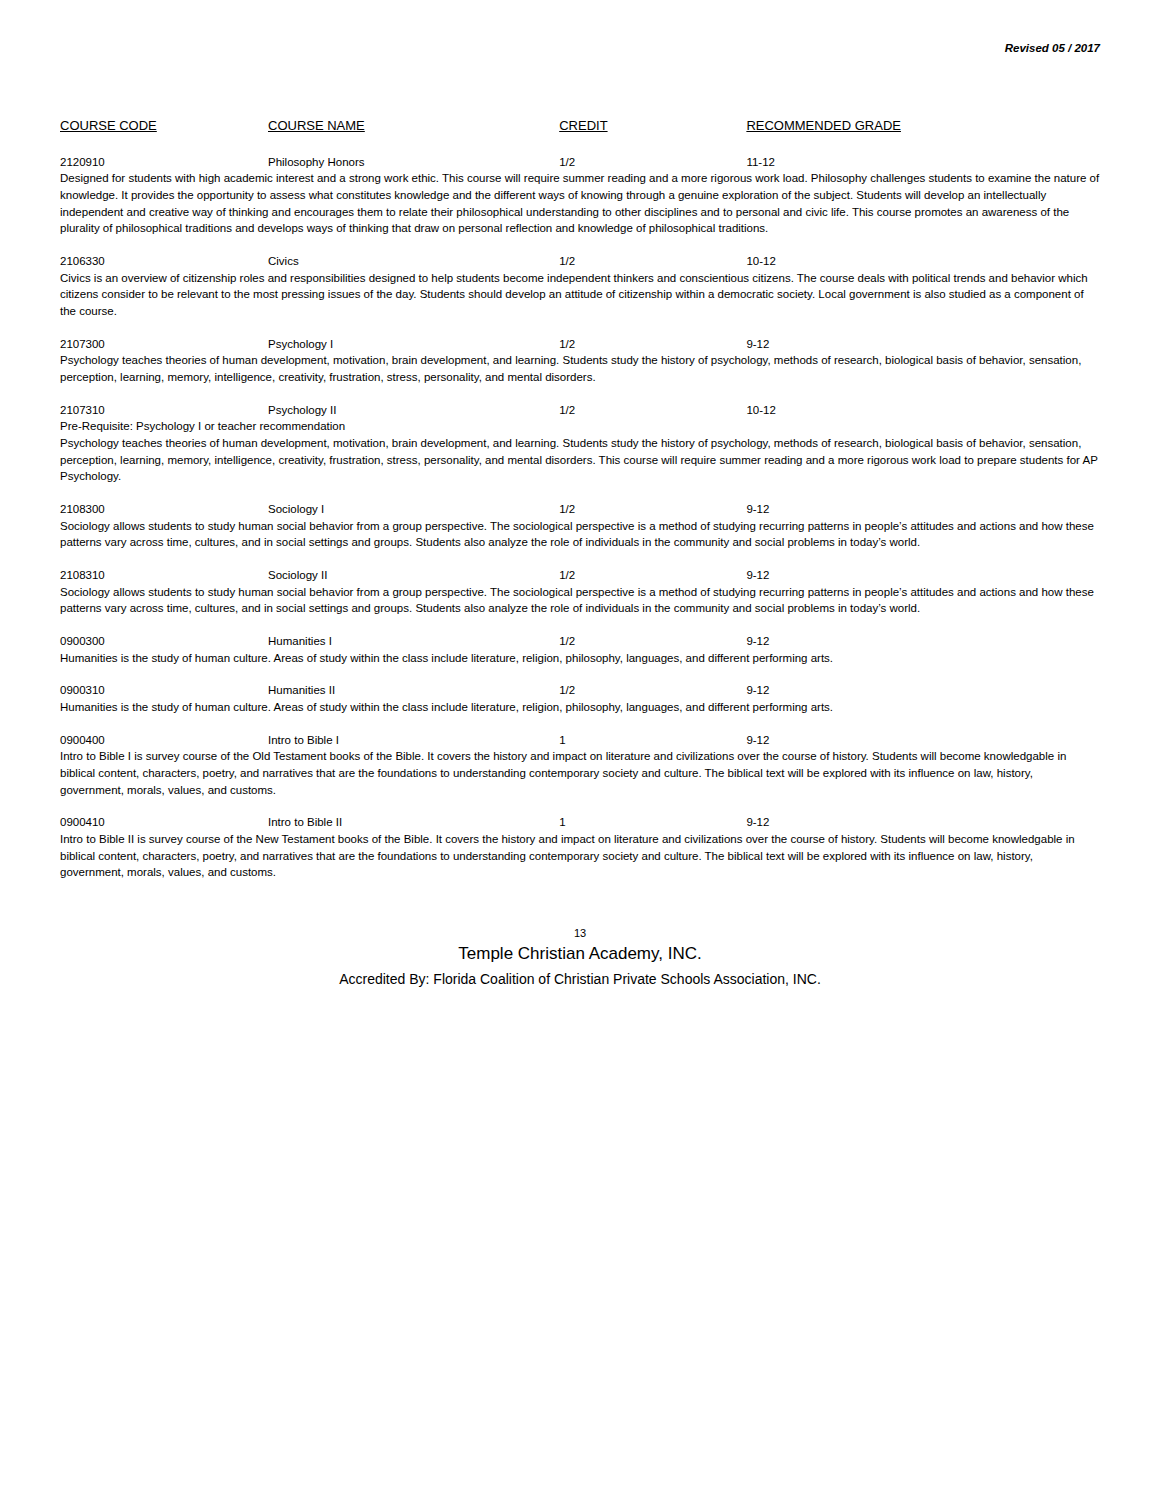Revised 05 / 2017
| COURSE CODE | COURSE NAME | CREDIT | RECOMMENDED GRADE |
| 2120910 | Philosophy Honors | 1/2 | 11-12 |
Designed for students with high academic interest and a strong work ethic. This course will require summer reading and a more rigorous work load. Philosophy challenges students to examine the nature of knowledge. It provides the opportunity to assess what constitutes knowledge and the different ways of knowing through a genuine exploration of the subject. Students will develop an intellectually independent and creative way of thinking and encourages them to relate their philosophical understanding to other disciplines and to personal and civic life. This course promotes an awareness of the plurality of philosophical traditions and develops ways of thinking that draw on personal reflection and knowledge of philosophical traditions.
| 2106330 | Civics | 1/2 | 10-12 |
Civics is an overview of citizenship roles and responsibilities designed to help students become independent thinkers and conscientious citizens. The course deals with political trends and behavior which citizens consider to be relevant to the most pressing issues of the day. Students should develop an attitude of citizenship within a democratic society. Local government is also studied as a component of the course.
| 2107300 | Psychology I | 1/2 | 9-12 |
Psychology teaches theories of human development, motivation, brain development, and learning. Students study the history of psychology, methods of research, biological basis of behavior, sensation, perception, learning, memory, intelligence, creativity, frustration, stress, personality, and mental disorders.
| 2107310 | Psychology II | 1/2 | 10-12 |
Pre-Requisite: Psychology I or teacher recommendation
Psychology teaches theories of human development, motivation, brain development, and learning. Students study the history of psychology, methods of research, biological basis of behavior, sensation, perception, learning, memory, intelligence, creativity, frustration, stress, personality, and mental disorders. This course will require summer reading and a more rigorous work load to prepare students for AP Psychology.
| 2108300 | Sociology I | 1/2 | 9-12 |
Sociology allows students to study human social behavior from a group perspective. The sociological perspective is a method of studying recurring patterns in people’s attitudes and actions and how these patterns vary across time, cultures, and in social settings and groups. Students also analyze the role of individuals in the community and social problems in today’s world.
| 2108310 | Sociology II | 1/2 | 9-12 |
Sociology allows students to study human social behavior from a group perspective. The sociological perspective is a method of studying recurring patterns in people’s attitudes and actions and how these patterns vary across time, cultures, and in social settings and groups. Students also analyze the role of individuals in the community and social problems in today’s world.
| 0900300 | Humanities I | 1/2 | 9-12 |
Humanities is the study of human culture. Areas of study within the class include literature, religion, philosophy, languages, and different performing arts.
| 0900310 | Humanities II | 1/2 | 9-12 |
Humanities is the study of human culture. Areas of study within the class include literature, religion, philosophy, languages, and different performing arts.
| 0900400 | Intro to Bible I | 1 | 9-12 |
Intro to Bible I is survey course of the Old Testament books of the Bible. It covers the history and impact on literature and civilizations over the course of history. Students will become knowledgable in biblical content, characters, poetry, and narratives that are the foundations to understanding contemporary society and culture. The biblical text will be explored with its influence on law, history, government, morals, values, and customs.
| 0900410 | Intro to Bible II | 1 | 9-12 |
Intro to Bible II is survey course of the New Testament books of the Bible. It covers the history and impact on literature and civilizations over the course of history. Students will become knowledgable in biblical content, characters, poetry, and narratives that are the foundations to understanding contemporary society and culture. The biblical text will be explored with its influence on law, history, government, morals, values, and customs.
13
Temple Christian Academy, INC.
Accredited By: Florida Coalition of Christian Private Schools Association, INC.